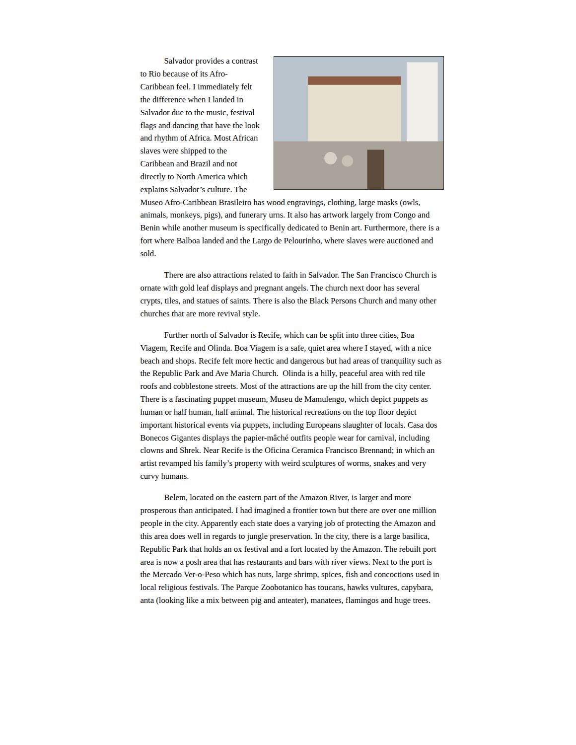Salvador provides a contrast to Rio because of its Afro-Caribbean feel. I immediately felt the difference when I landed in Salvador due to the music, festival flags and dancing that have the look and rhythm of Africa. Most African slaves were shipped to the Caribbean and Brazil and not directly to North America which explains Salvador’s culture. The Museo Afro-Caribbean Brasileiro has wood engravings, clothing, large masks (owls, animals, monkeys, pigs), and funerary urns. It also has artwork largely from Congo and Benin while another museum is specifically dedicated to Benin art. Furthermore, there is a fort where Balboa landed and the Largo de Pelourinho, where slaves were auctioned and sold.
There are also attractions related to faith in Salvador. The San Francisco Church is ornate with gold leaf displays and pregnant angels. The church next door has several crypts, tiles, and statues of saints. There is also the Black Persons Church and many other churches that are more revival style.
Further north of Salvador is Recife, which can be split into three cities, Boa Viagem, Recife and Olinda. Boa Viagem is a safe, quiet area where I stayed, with a nice beach and shops. Recife felt more hectic and dangerous but had areas of tranquility such as the Republic Park and Ave Maria Church. Olinda is a hilly, peaceful area with red tile roofs and cobblestone streets. Most of the attractions are up the hill from the city center. There is a fascinating puppet museum, Museu de Mamulengo, which depict puppets as human or half human, half animal. The historical recreations on the top floor depict important historical events via puppets, including Europeans slaughter of locals. Casa dos Bonecos Gigantes displays the papier-mâché outfits people wear for carnival, including clowns and Shrek. Near Recife is the Oficina Ceramica Francisco Brennand; in which an artist revamped his family’s property with weird sculptures of worms, snakes and very curvy humans.
Belem, located on the eastern part of the Amazon River, is larger and more prosperous than anticipated. I had imagined a frontier town but there are over one million people in the city. Apparently each state does a varying job of protecting the Amazon and this area does well in regards to jungle preservation. In the city, there is a large basilica, Republic Park that holds an ox festival and a fort located by the Amazon. The rebuilt port area is now a posh area that has restaurants and bars with river views. Next to the port is the Mercado Ver-o-Peso which has nuts, large shrimp, spices, fish and concoctions used in local religious festivals. The Parque Zoobotanico has toucans, hawks vultures, capybara, anta (looking like a mix between pig and anteater), manatees, flamingos and huge trees.